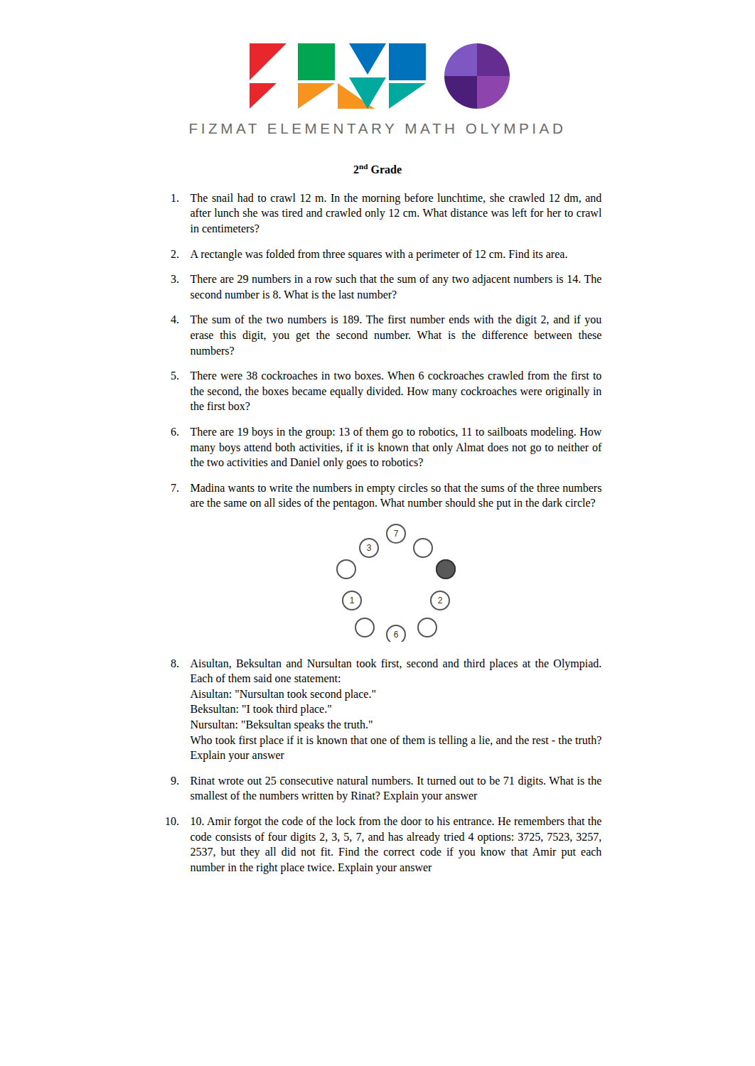FIZMAT ELEMENTARY MATH OLYMPIAD
2nd Grade
The snail had to crawl 12 m. In the morning before lunchtime, she crawled 12 dm, and after lunch she was tired and crawled only 12 cm. What distance was left for her to crawl in centimeters?
A rectangle was folded from three squares with a perimeter of 12 cm. Find its area.
There are 29 numbers in a row such that the sum of any two adjacent numbers is 14. The second number is 8. What is the last number?
The sum of the two numbers is 189. The first number ends with the digit 2, and if you erase this digit, you get the second number. What is the difference between these numbers?
There were 38 cockroaches in two boxes. When 6 cockroaches crawled from the first to the second, the boxes became equally divided. How many cockroaches were originally in the first box?
There are 19 boys in the group: 13 of them go to robotics, 11 to sailboats modeling. How many boys attend both activities, if it is known that only Almat does not go to neither of the two activities and Daniel only goes to robotics?
Madina wants to write the numbers in empty circles so that the sums of the three numbers are the same on all sides of the pentagon. What number should she put in the dark circle?
7 3 1 6 2
Aisultan, Beksultan and Nursultan took first, second and third places at the Olympiad. Each of them said one statement:
Aisultan: "Nursultan took second place."
Beksultan: "I took third place."
Nursultan: "Beksultan speaks the truth."
Who took first place if it is known that one of them is telling a lie, and the rest - the truth? Explain your answer
Rinat wrote out 25 consecutive natural numbers. It turned out to be 71 digits. What is the smallest of the numbers written by Rinat? Explain your answer
10. Amir forgot the code of the lock from the door to his entrance. He remembers that the code consists of four digits 2, 3, 5, 7, and has already tried 4 options: 3725, 7523, 3257, 2537, but they all did not fit. Find the correct code if you know that Amir put each number in the right place twice. Explain your answer